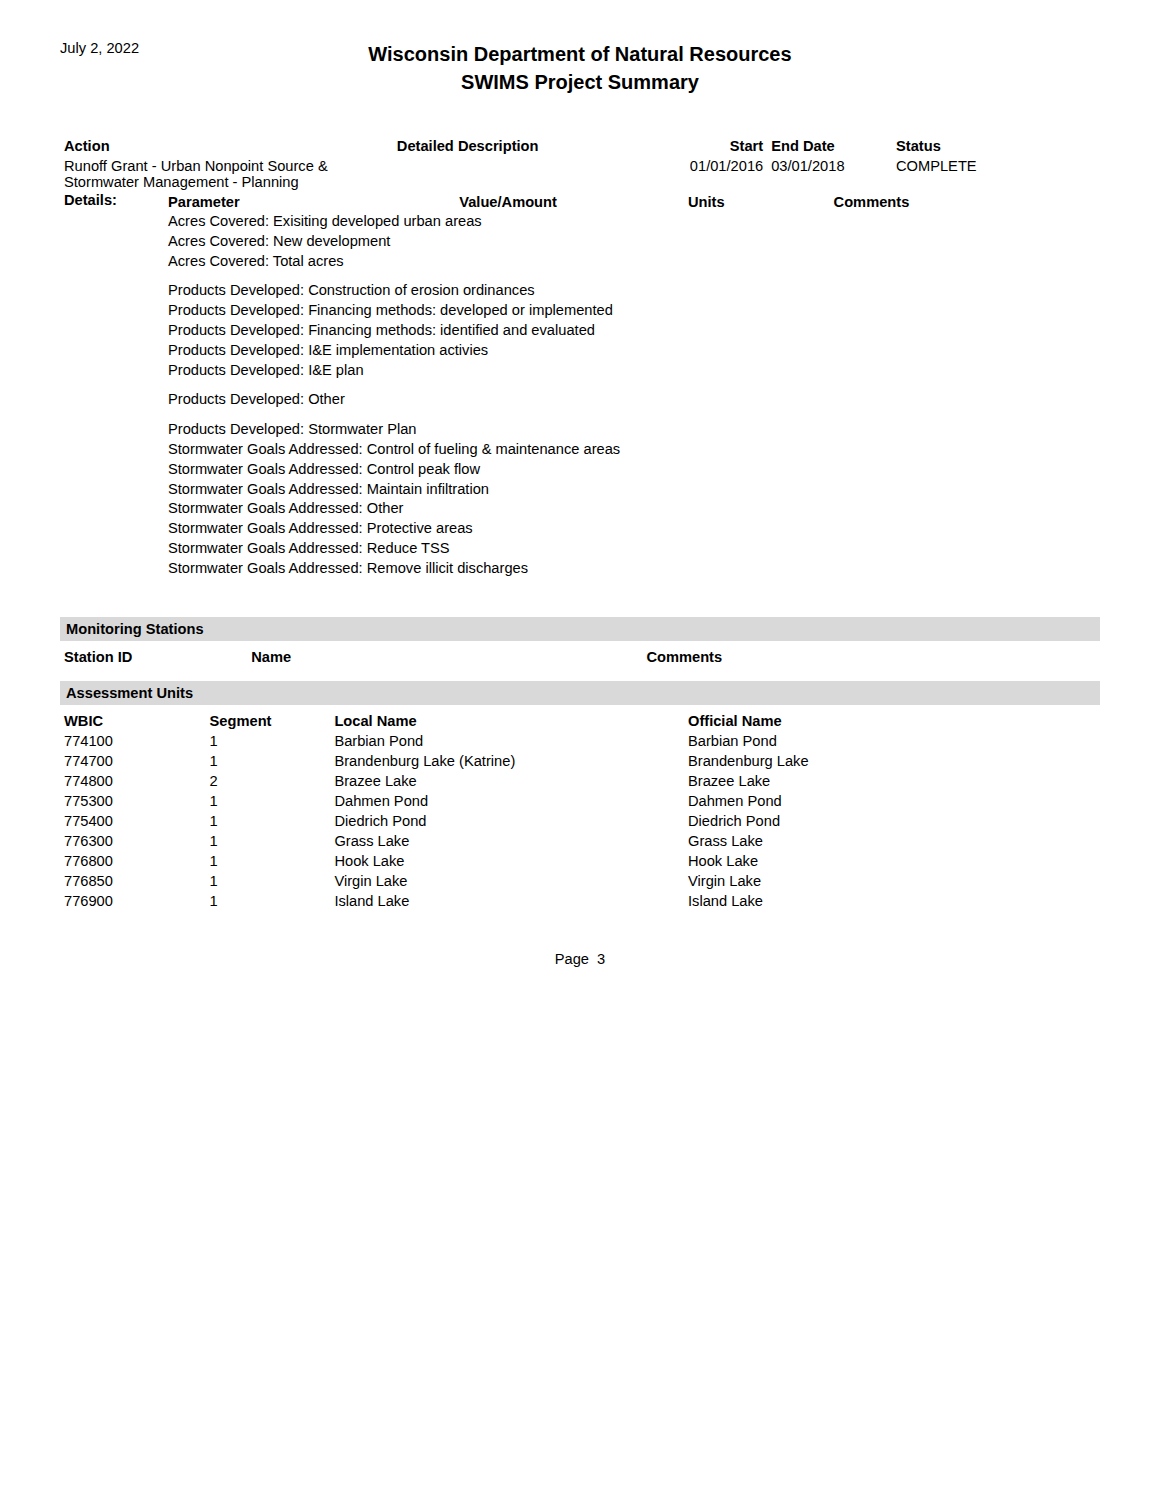July 2, 2022
Wisconsin Department of Natural Resources
SWIMS Project Summary
| Action | Detailed Description | Start | End Date | Status |
| --- | --- | --- | --- | --- |
| Runoff Grant - Urban Nonpoint Source & Stormwater Management - Planning | | 01/01/2016 | 03/01/2018 | COMPLETE |
| Details: | Parameter | Value/Amount | Units | Comments |
| --- | --- | --- | --- | --- |
| | Acres Covered: Exisiting developed urban areas Acres Covered: New development Acres Covered: Total acres Products Developed: Construction of erosion ordinances Products Developed: Financing methods: developed or implemented Products Developed: Financing methods: identified and evaluated Products Developed: I&E implementation activies Products Developed: I&E plan Products Developed: Other Products Developed: Stormwater Plan Stormwater Goals Addressed: Control of fueling & maintenance areas Stormwater Goals Addressed: Control peak flow Stormwater Goals Addressed: Maintain infiltration Stormwater Goals Addressed: Other Stormwater Goals Addressed: Protective areas Stormwater Goals Addressed: Reduce TSS Stormwater Goals Addressed: Remove illicit discharges |
Monitoring Stations
| Station ID | Name | Comments |
| --- | --- | --- |
Assessment Units
| WBIC | Segment | Local Name | Official Name |
| --- | --- | --- | --- |
| 774100 | 1 | Barbian Pond | Barbian Pond |
| 774700 | 1 | Brandenburg Lake (Katrine) | Brandenburg Lake |
| 774800 | 2 | Brazee Lake | Brazee Lake |
| 775300 | 1 | Dahmen Pond | Dahmen Pond |
| 775400 | 1 | Diedrich Pond | Diedrich Pond |
| 776300 | 1 | Grass Lake | Grass Lake |
| 776800 | 1 | Hook Lake | Hook Lake |
| 776850 | 1 | Virgin Lake | Virgin Lake |
| 776900 | 1 | Island Lake | Island Lake |
Page 3